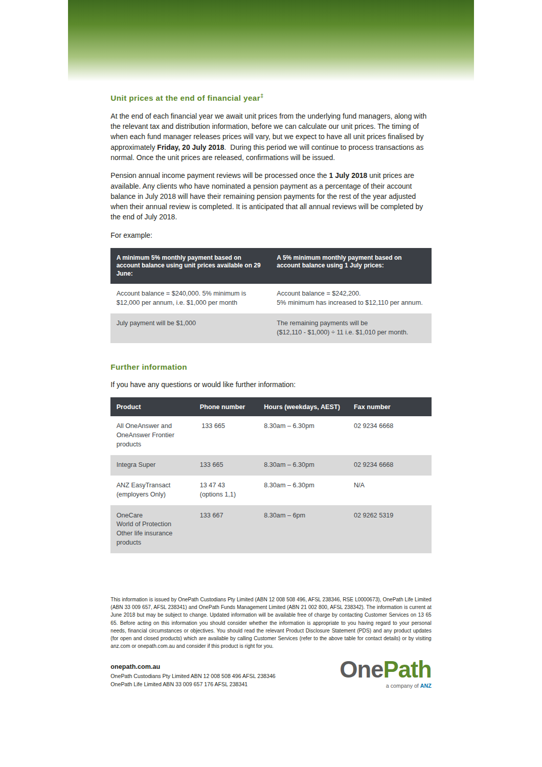Unit prices at the end of financial year‡
At the end of each financial year we await unit prices from the underlying fund managers, along with the relevant tax and distribution information, before we can calculate our unit prices. The timing of when each fund manager releases prices will vary, but we expect to have all unit prices finalised by approximately Friday, 20 July 2018. During this period we will continue to process transactions as normal. Once the unit prices are released, confirmations will be issued.
Pension annual income payment reviews will be processed once the 1 July 2018 unit prices are available. Any clients who have nominated a pension payment as a percentage of their account balance in July 2018 will have their remaining pension payments for the rest of the year adjusted when their annual review is completed. It is anticipated that all annual reviews will be completed by the end of July 2018.
For example:
| A minimum 5% monthly payment based on account balance using unit prices available on 29 June: | A 5% minimum monthly payment based on account balance using 1 July prices: |
| --- | --- |
| Account balance = $240,000. 5% minimum is $12,000 per annum, i.e. $1,000 per month | Account balance = $242,200. 5% minimum has increased to $12,110 per annum. |
| July payment will be $1,000 | The remaining payments will be ($12,110 - $1,000) ÷ 11 i.e. $1,010 per month. |
Further information
If you have any questions or would like further information:
| Product | Phone number | Hours (weekdays, AEST) | Fax number |
| --- | --- | --- | --- |
| All OneAnswer and OneAnswer Frontier products | 133 665 | 8.30am – 6.30pm | 02 9234 6668 |
| Integra Super | 133 665 | 8.30am – 6.30pm | 02 9234 6668 |
| ANZ EasyTransact (employers Only) | 13 47 43 (options 1,1) | 8.30am – 6.30pm | N/A |
| OneCare World of Protection Other life insurance products | 133 667 | 8.30am – 6pm | 02 9262 5319 |
This information is issued by OnePath Custodians Pty Limited (ABN 12 008 508 496, AFSL 238346, RSE L0000673), OnePath Life Limited (ABN 33 009 657, AFSL 238341) and OnePath Funds Management Limited (ABN 21 002 800, AFSL 238342). The information is current at June 2018 but may be subject to change. Updated information will be available free of charge by contacting Customer Services on 13 65 65. Before acting on this information you should consider whether the information is appropriate to you having regard to your personal needs, financial circumstances or objectives. You should read the relevant Product Disclosure Statement (PDS) and any product updates (for open and closed products) which are available by calling Customer Services (refer to the above table for contact details) or by visiting anz.com or onepath.com.au and consider if this product is right for you.
onepath.com.au
OnePath Custodians Pty Limited ABN 12 008 508 496 AFSL 238346
OnePath Life Limited ABN 33 009 657 176 AFSL 238341
OnePath
a company of ANZ